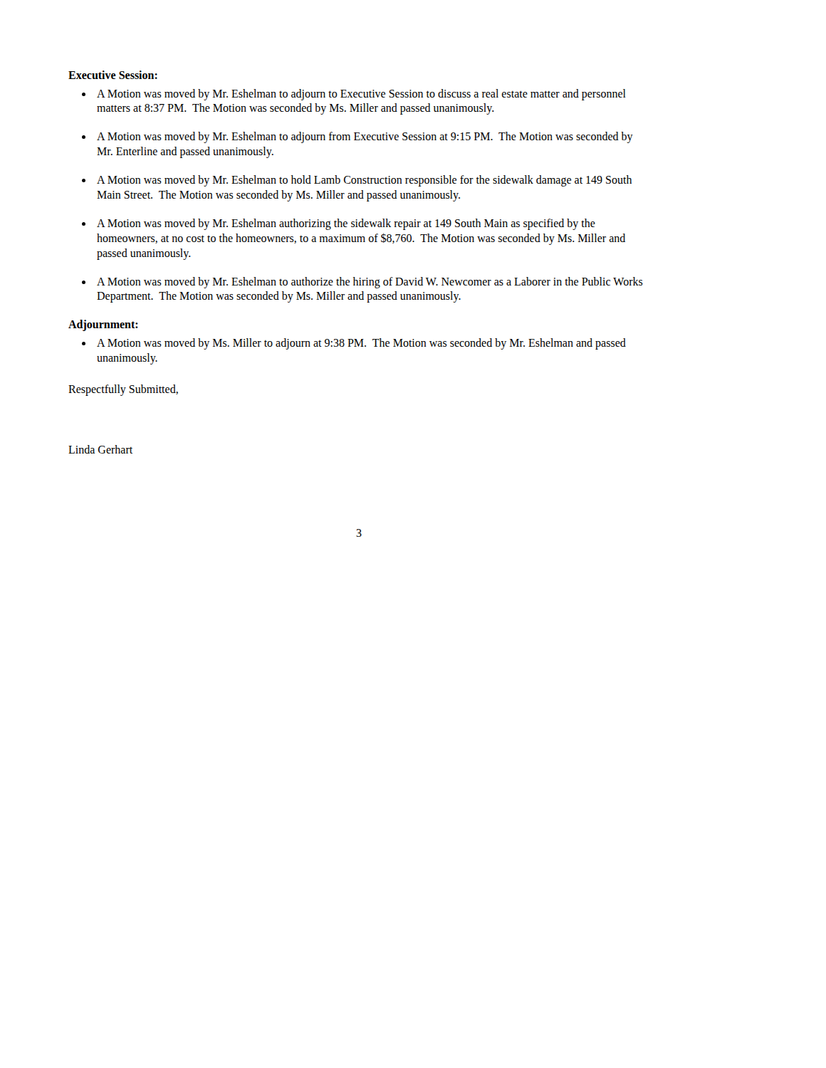Executive Session:
A Motion was moved by Mr. Eshelman to adjourn to Executive Session to discuss a real estate matter and personnel matters at 8:37 PM. The Motion was seconded by Ms. Miller and passed unanimously.
A Motion was moved by Mr. Eshelman to adjourn from Executive Session at 9:15 PM. The Motion was seconded by Mr. Enterline and passed unanimously.
A Motion was moved by Mr. Eshelman to hold Lamb Construction responsible for the sidewalk damage at 149 South Main Street. The Motion was seconded by Ms. Miller and passed unanimously.
A Motion was moved by Mr. Eshelman authorizing the sidewalk repair at 149 South Main as specified by the homeowners, at no cost to the homeowners, to a maximum of $8,760. The Motion was seconded by Ms. Miller and passed unanimously.
A Motion was moved by Mr. Eshelman to authorize the hiring of David W. Newcomer as a Laborer in the Public Works Department. The Motion was seconded by Ms. Miller and passed unanimously.
Adjournment:
A Motion was moved by Ms. Miller to adjourn at 9:38 PM. The Motion was seconded by Mr. Eshelman and passed unanimously.
Respectfully Submitted,
Linda Gerhart
3